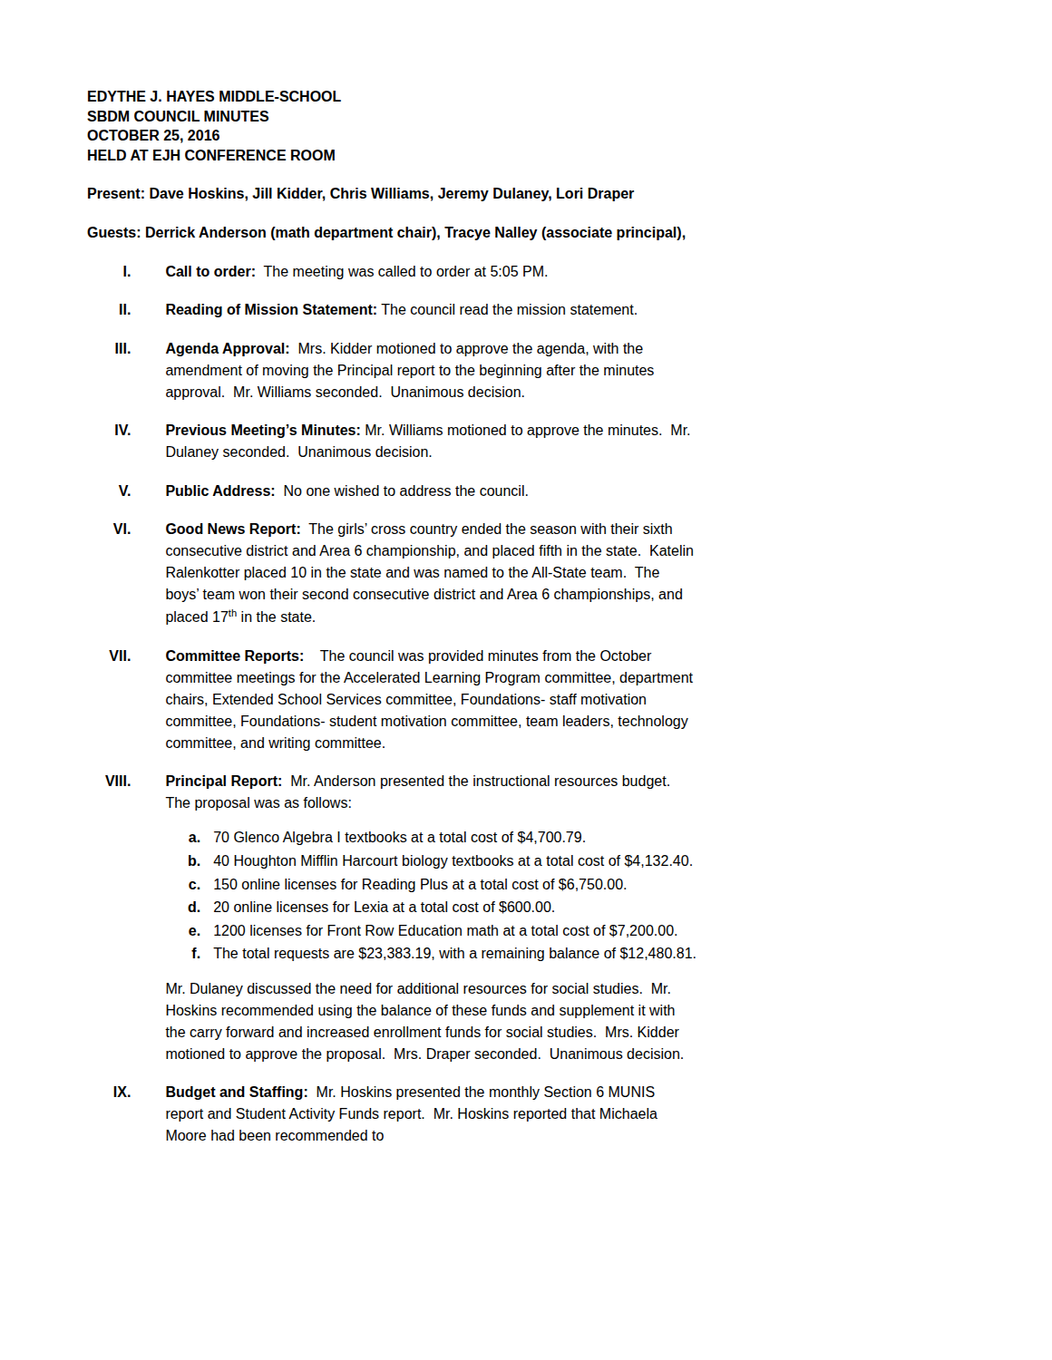EDYTHE J. HAYES MIDDLE-SCHOOL
SBDM COUNCIL MINUTES
OCTOBER 25, 2016
HELD AT EJH CONFERENCE ROOM
Present: Dave Hoskins, Jill Kidder, Chris Williams, Jeremy Dulaney, Lori Draper
Guests: Derrick Anderson (math department chair), Tracye Nalley (associate principal),
Call to order: The meeting was called to order at 5:05 PM.
Reading of Mission Statement: The council read the mission statement.
Agenda Approval: Mrs. Kidder motioned to approve the agenda, with the amendment of moving the Principal report to the beginning after the minutes approval. Mr. Williams seconded. Unanimous decision.
Previous Meeting’s Minutes: Mr. Williams motioned to approve the minutes. Mr. Dulaney seconded. Unanimous decision.
Public Address: No one wished to address the council.
Good News Report: The girls’ cross country ended the season with their sixth consecutive district and Area 6 championship, and placed fifth in the state. Katelin Ralenkotter placed 10 in the state and was named to the All-State team. The boys’ team won their second consecutive district and Area 6 championships, and placed 17th in the state.
Committee Reports: The council was provided minutes from the October committee meetings for the Accelerated Learning Program committee, department chairs, Extended School Services committee, Foundations- staff motivation committee, Foundations- student motivation committee, team leaders, technology committee, and writing committee.
Principal Report: Mr. Anderson presented the instructional resources budget. The proposal was as follows:
70 Glenco Algebra I textbooks at a total cost of $4,700.79.
40 Houghton Mifflin Harcourt biology textbooks at a total cost of $4,132.40.
150 online licenses for Reading Plus at a total cost of $6,750.00.
20 online licenses for Lexia at a total cost of $600.00.
1200 licenses for Front Row Education math at a total cost of $7,200.00.
The total requests are $23,383.19, with a remaining balance of $12,480.81.
Mr. Dulaney discussed the need for additional resources for social studies. Mr. Hoskins recommended using the balance of these funds and supplement it with the carry forward and increased enrollment funds for social studies. Mrs. Kidder motioned to approve the proposal. Mrs. Draper seconded. Unanimous decision.
Budget and Staffing: Mr. Hoskins presented the monthly Section 6 MUNIS report and Student Activity Funds report. Mr. Hoskins reported that Michaela Moore had been recommended to